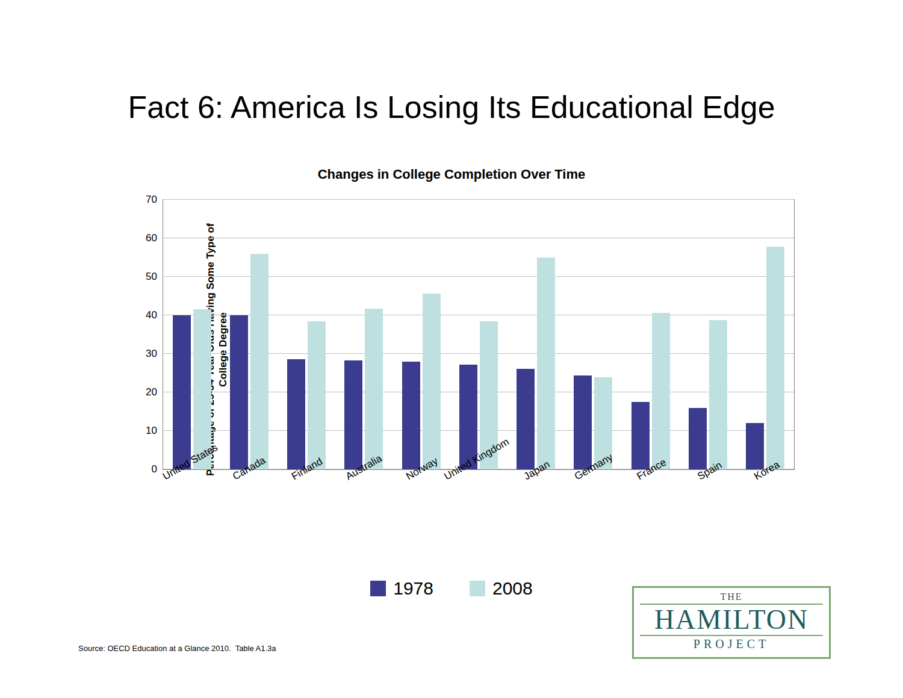Fact 6: America Is Losing Its Educational Edge
Changes in College Completion Over Time
Percentage of 25-34 Year Olds Having Some Type of College Degree
0
10
20
30
40
50
60
70
United States
Canada
Finland
Australia
Norway
United Kingdom
Japan
Germany
France
Spain
Korea
1978
2008
Source: OECD Education at a Glance 2010. Table A1.3a
THE
HAMILTON
PROJECT